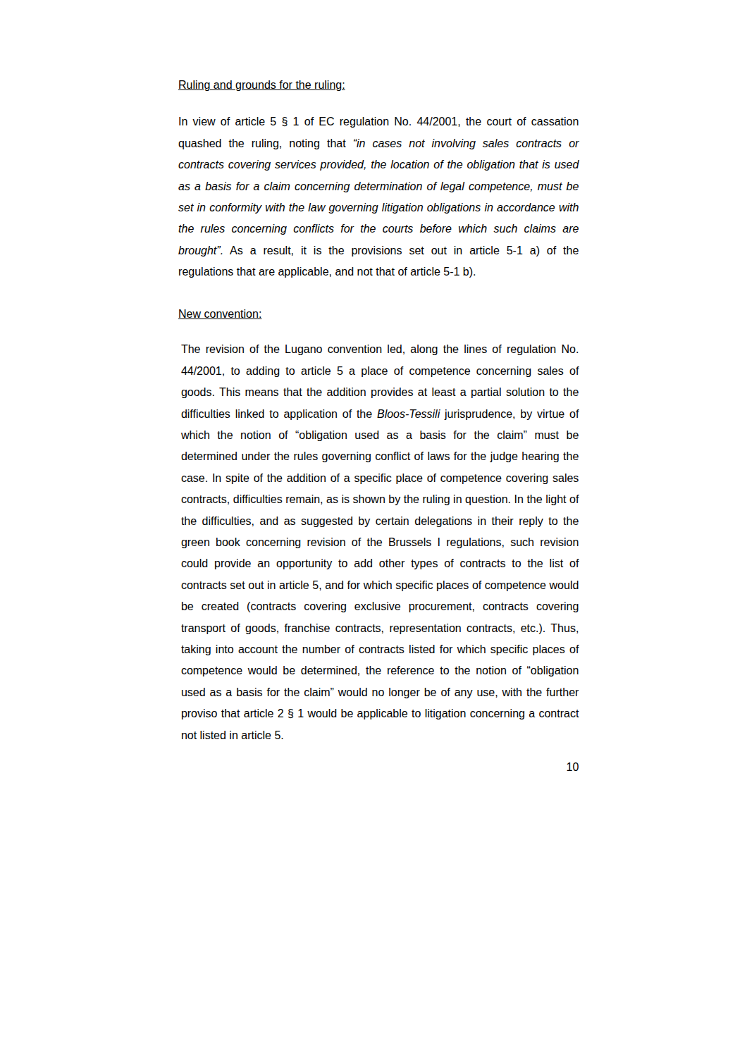Ruling and grounds for the ruling:
In view of article 5 § 1 of EC regulation No. 44/2001, the court of cassation quashed the ruling, noting that “in cases not involving sales contracts or contracts covering services provided, the location of the obligation that is used as a basis for a claim concerning determination of legal competence, must be set in conformity with the law governing litigation obligations in accordance with the rules concerning conflicts for the courts before which such claims are brought”. As a result, it is the provisions set out in article 5-1 a) of the regulations that are applicable, and not that of article 5-1 b).
New convention:
The revision of the Lugano convention led, along the lines of regulation No. 44/2001, to adding to article 5 a place of competence concerning sales of goods. This means that the addition provides at least a partial solution to the difficulties linked to application of the Bloos-Tessili jurisprudence, by virtue of which the notion of “obligation used as a basis for the claim” must be determined under the rules governing conflict of laws for the judge hearing the case. In spite of the addition of a specific place of competence covering sales contracts, difficulties remain, as is shown by the ruling in question. In the light of the difficulties, and as suggested by certain delegations in their reply to the green book concerning revision of the Brussels I regulations, such revision could provide an opportunity to add other types of contracts to the list of contracts set out in article 5, and for which specific places of competence would be created (contracts covering exclusive procurement, contracts covering transport of goods, franchise contracts, representation contracts, etc.). Thus, taking into account the number of contracts listed for which specific places of competence would be determined, the reference to the notion of “obligation used as a basis for the claim” would no longer be of any use, with the further proviso that article 2 § 1 would be applicable to litigation concerning a contract not listed in article 5.
10